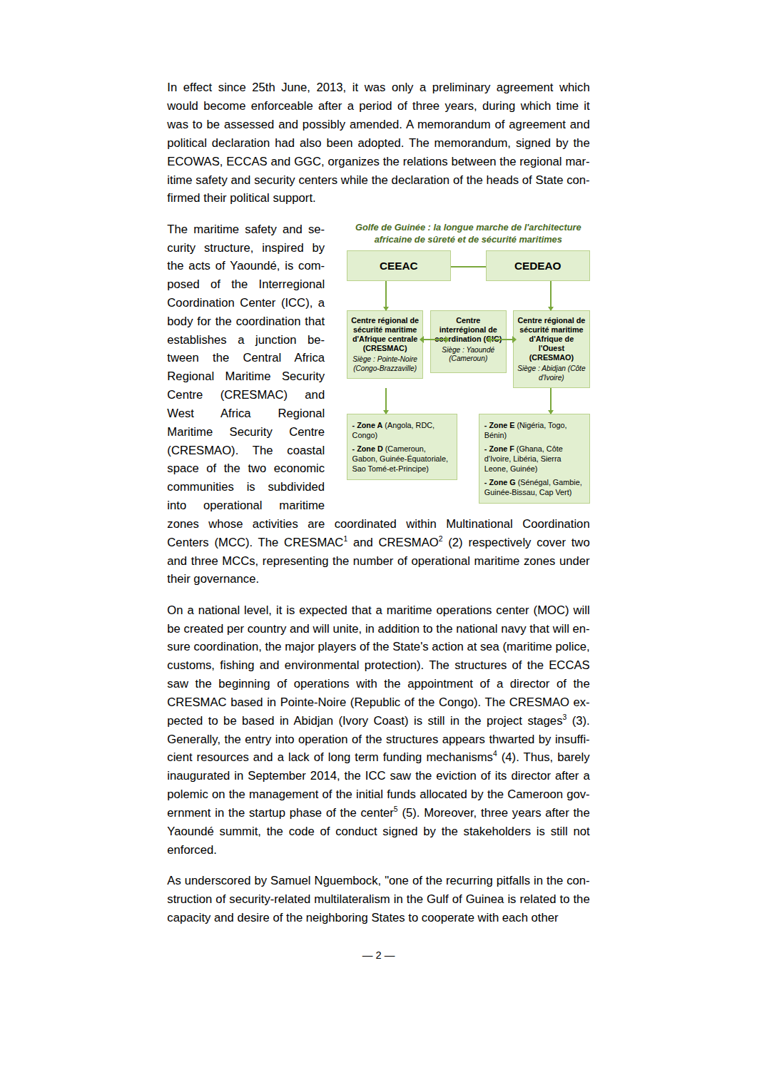In effect since 25th June, 2013, it was only a preliminary agreement which would become enforceable after a period of three years, during which time it was to be assessed and possibly amended. A memorandum of agreement and political declaration had also been adopted. The memorandum, signed by the ECOWAS, ECCAS and GGC, organizes the relations between the regional maritime safety and security centers while the declaration of the heads of State confirmed their political support.
Golfe de Guinée : la longue marche de l'architecture africaine de sûreté et de sécurité maritimes
CEEAC
CEDEAO
Centre régional de sécurité maritime d'Afrique centrale (CRESMAC) Siège : Pointe-Noire (Congo-Brazzaville)
Centre interrégional de coordination (CIC) Siège : Yaoundé (Cameroun)
Centre régional de sécurité maritime d'Afrique de l'Ouest (CRESMAO) Siège : Abidjan (Côte d'Ivoire)
- Zone A (Angola, RDC, Congo)
- Zone D (Cameroun, Gabon, Guinée-Équatoriale, Sao Tomé-et-Principe)
- Zone E (Nigéria, Togo, Bénin)
- Zone F (Ghana, Côte d'Ivoire, Libéria, Sierra Leone, Guinée)
- Zone G (Sénégal, Gambie, Guinée-Bissau, Cap Vert)
The maritime safety and security structure, inspired by the acts of Yaoundé, is composed of the Interregional Coordination Center (ICC), a body for the coordination that establishes a junction between the Central Africa Regional Maritime Security Centre (CRESMAC) and West Africa Regional Maritime Security Centre (CRESMAO). The coastal space of the two economic communities is subdivided into operational maritime zones whose activities are coordinated within Multinational Coordination Centers (MCC). The CRESMAC1 and CRESMAO2 (2) respectively cover two and three MCCs, representing the number of operational maritime zones under their governance.
On a national level, it is expected that a maritime operations center (MOC) will be created per country and will unite, in addition to the national navy that will ensure coordination, the major players of the State's action at sea (maritime police, customs, fishing and environmental protection). The structures of the ECCAS saw the beginning of operations with the appointment of a director of the CRESMAC based in Pointe-Noire (Republic of the Congo). The CRESMAO expected to be based in Abidjan (Ivory Coast) is still in the project stages3 (3). Generally, the entry into operation of the structures appears thwarted by insufficient resources and a lack of long term funding mechanisms4 (4). Thus, barely inaugurated in September 2014, the ICC saw the eviction of its director after a polemic on the management of the initial funds allocated by the Cameroon government in the startup phase of the center5 (5). Moreover, three years after the Yaoundé summit, the code of conduct signed by the stakeholders is still not enforced.
As underscored by Samuel Nguembock, "one of the recurring pitfalls in the construction of security-related multilateralism in the Gulf of Guinea is related to the capacity and desire of the neighboring States to cooperate with each other
— 2 —